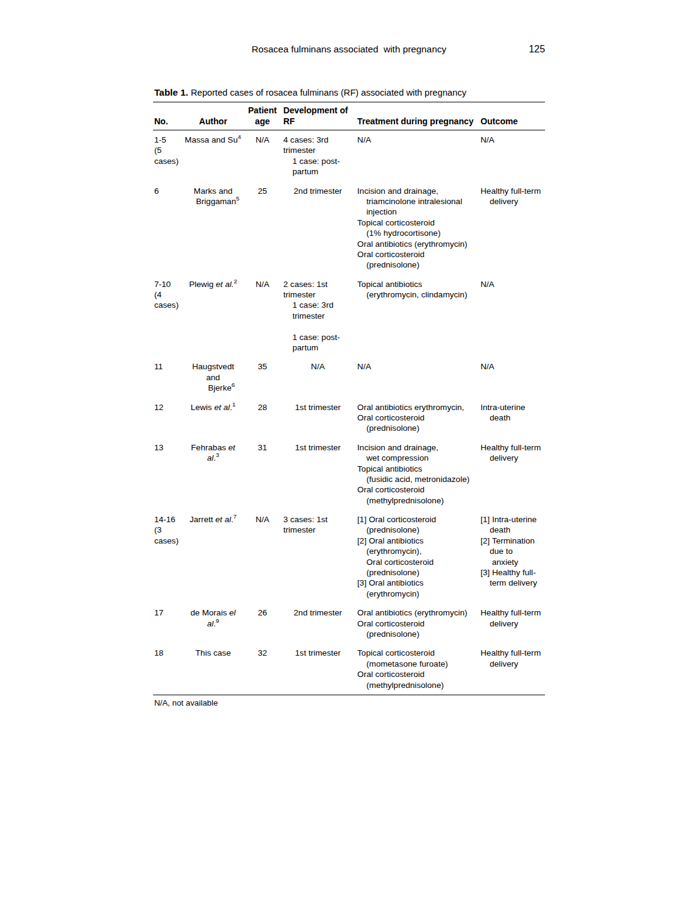Rosacea fulminans associated with pregnancy 125
Table 1. Reported cases of rosacea fulminans (RF) associated with pregnancy
| No. | Author | Patient age | Development of RF | Treatment during pregnancy | Outcome |
| --- | --- | --- | --- | --- | --- |
| 1-5 (5 cases) | Massa and Su 4 | N/A | 4 cases: 3rd trimester 1 case: post-partum | N/A | N/A |
| 6 | Marks and Briggaman 5 | 25 | 2nd trimester | Incision and drainage, triamcinolone intralesional injection Topical corticosteroid (1% hydrocortisone) Oral antibiotics (erythromycin) Oral corticosteroid (prednisolone) | Healthy full-term delivery |
| 7-10 (4 cases) | Plewig et al. 2 | N/A | 2 cases: 1st trimester 1 case: 3rd trimester 1 case: post-partum | Topical antibiotics (erythromycin, clindamycin) | N/A |
| 11 | Haugstvedt and Bjerke 6 | 35 | N/A | N/A | N/A |
| 12 | Lewis et al . 1 | 28 | 1st trimester | Oral antibiotics erythromycin, Oral corticosteroid (prednisolone) | Intra-uterine death |
| 13 | Fehrabas et al . 3 | 31 | 1st trimester | Incision and drainage, wet compression Topical antibiotics (fusidic acid, metronidazole) Oral corticosteroid (methylprednisolone) | Healthy full-term delivery |
| 14-16 (3 cases) | Jarrett et al . 7 | N/A | 3 cases: 1st trimester | [1] Oral corticosteroid (prednisolone) [2] Oral antibiotics (erythromycin), Oral corticosteroid (prednisolone) [3] Oral antibiotics (erythromycin) | [1] Intra-uterine death [2] Termination due to anxiety [3] Healthy full- term delivery |
| 17 | de Morais el al . 9 | 26 | 2nd trimester | Oral antibiotics (erythromycin) Oral corticosteroid (prednisolone) | Healthy full-term delivery |
| 18 | This case | 32 | 1st trimester | Topical corticosteroid (mometasone furoate) Oral corticosteroid (methylprednisolone) | Healthy full-term delivery |
N/A, not available